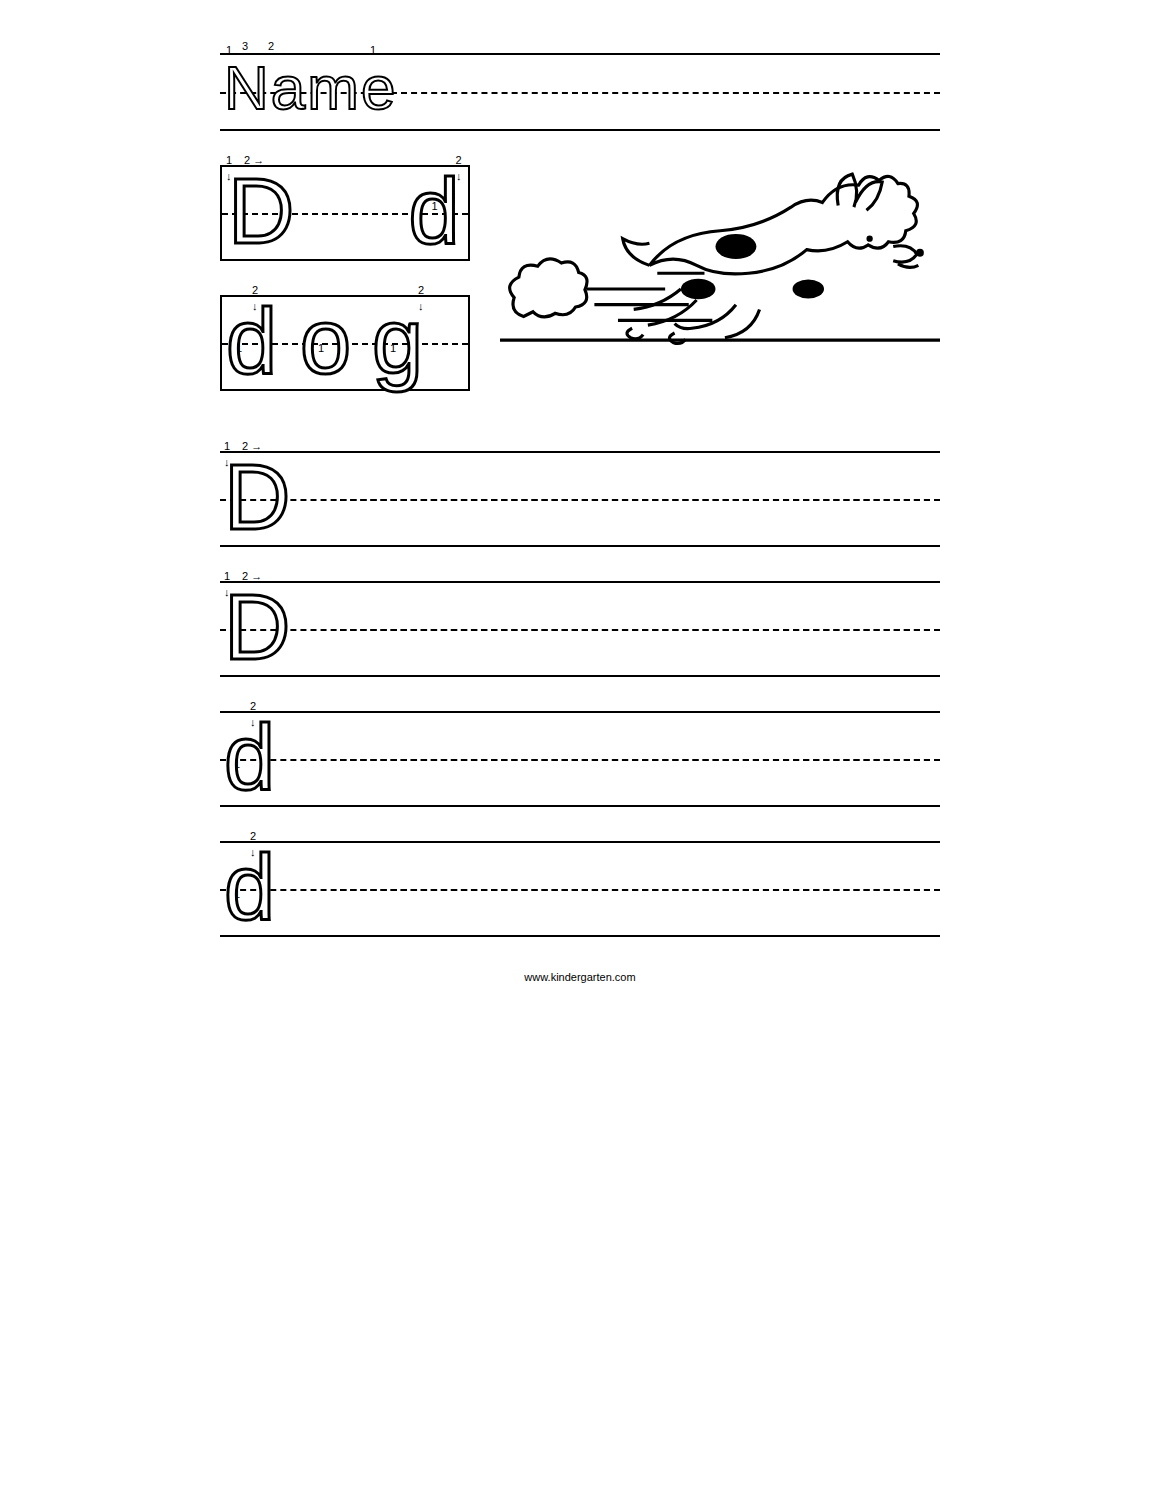1 3 2 1 Name
1 2 → ↓ 2 1 ↓ D d
2 ↓ 1 1 1 2 ↓ d o g
Running dog
1 2 → ↓ D
1 2 → ↓ D
2 ↓ 1 d
2 ↓ 1 d
www.kindergarten.com